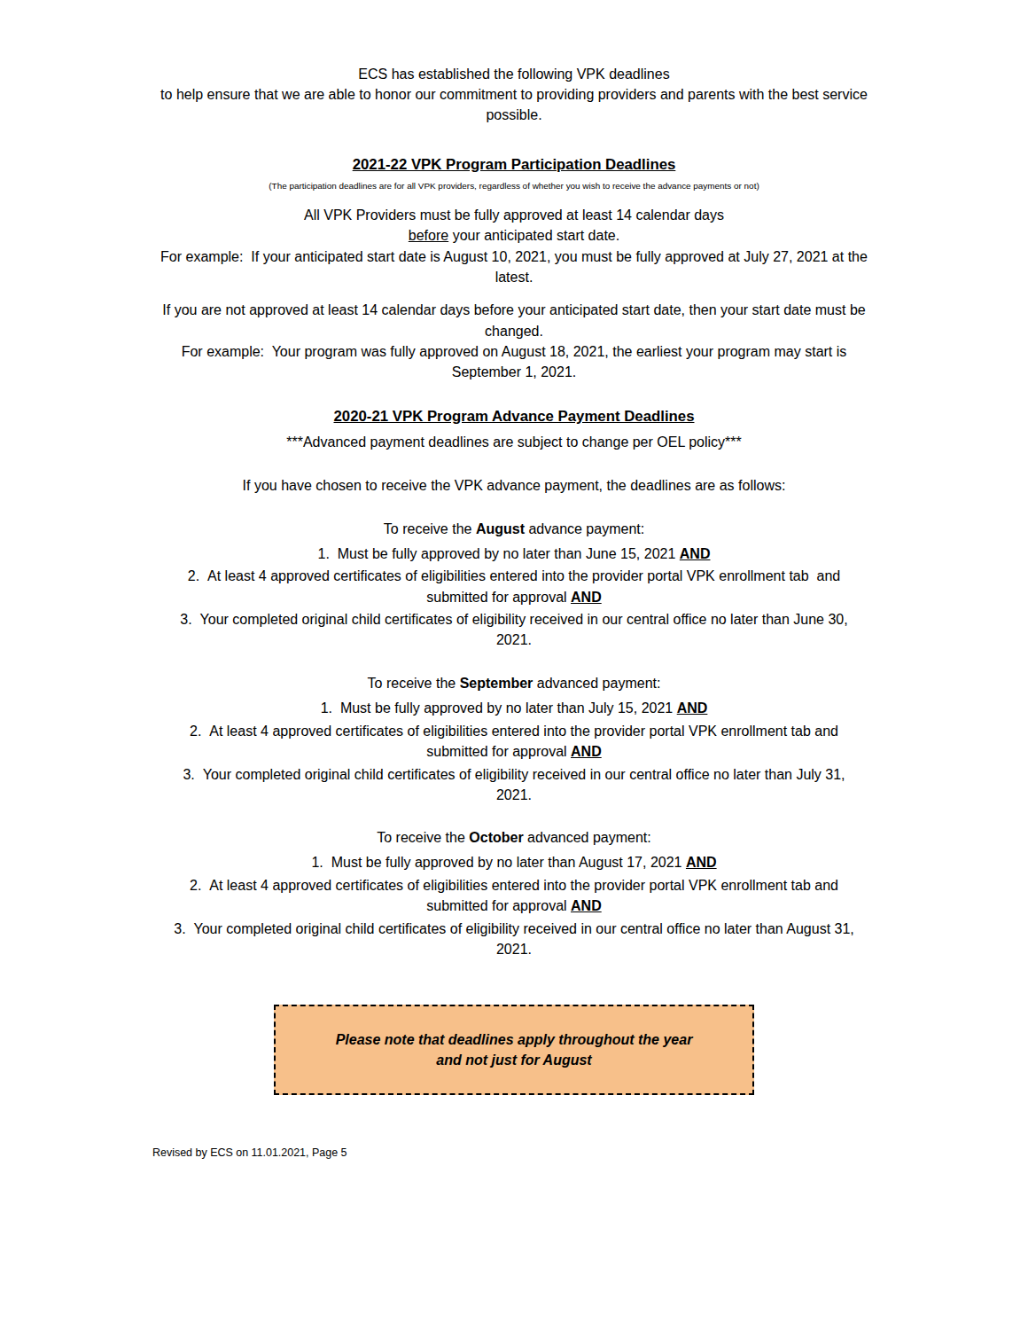ECS has established the following VPK deadlines
to help ensure that we are able to honor our commitment to providing providers and parents with the best service possible.
2021-22 VPK Program Participation Deadlines
(The participation deadlines are for all VPK providers, regardless of whether you wish to receive the advance payments or not)
All VPK Providers must be fully approved at least 14 calendar days
before your anticipated start date.
For example: If your anticipated start date is August 10, 2021, you must be fully approved at July 27, 2021 at the latest.
If you are not approved at least 14 calendar days before your anticipated start date, then your start date must be changed.
For example: Your program was fully approved on August 18, 2021, the earliest your program may start is September 1, 2021.
2020-21 VPK Program Advance Payment Deadlines
***Advanced payment deadlines are subject to change per OEL policy***
If you have chosen to receive the VPK advance payment, the deadlines are as follows:
To receive the August advance payment:
Must be fully approved by no later than June 15, 2021 AND
At least 4 approved certificates of eligibilities entered into the provider portal VPK enrollment tab and submitted for approval AND
Your completed original child certificates of eligibility received in our central office no later than June 30, 2021.
To receive the September advanced payment:
Must be fully approved by no later than July 15, 2021 AND
At least 4 approved certificates of eligibilities entered into the provider portal VPK enrollment tab and submitted for approval AND
Your completed original child certificates of eligibility received in our central office no later than July 31, 2021.
To receive the October advanced payment:
Must be fully approved by no later than August 17, 2021 AND
At least 4 approved certificates of eligibilities entered into the provider portal VPK enrollment tab and submitted for approval AND
Your completed original child certificates of eligibility received in our central office no later than August 31, 2021.
Please note that deadlines apply throughout the year
and not just for August
Revised by ECS on 11.01.2021, Page 5